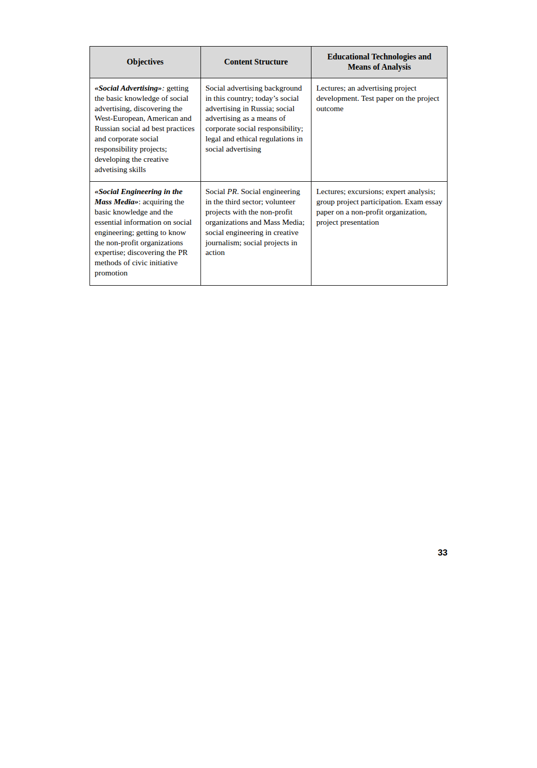| Objectives | Content Structure | Educational Technologies and Means of Analysis |
| --- | --- | --- |
| «Social Advertising» : getting the basic knowledge of social advertising, discovering the West-European, American and Russian social ad best practices and corporate social responsibility projects; developing the creative advetising skills | Social advertising background in this country; today’s social advertising in Russia; social advertising as a means of corporate social responsibility; legal and ethical regulations in social advertising | Lectures; an advertising project development. Test paper on the project outcome |
| «Social Engineering in the Mass Media» : acquiring the basic knowledge and the essential information on social engineering; getting to know the non-profit organizations expertise; discovering the PR methods of civic initiative promotion | Social PR . Social engineering in the third sector; volunteer projects with the non-profit organizations and Mass Media; social engineering in creative journalism; social projects in action | Lectures; excursions; expert analysis; group project participation. Exam essay paper on a non-profit organization, project presentation |
33